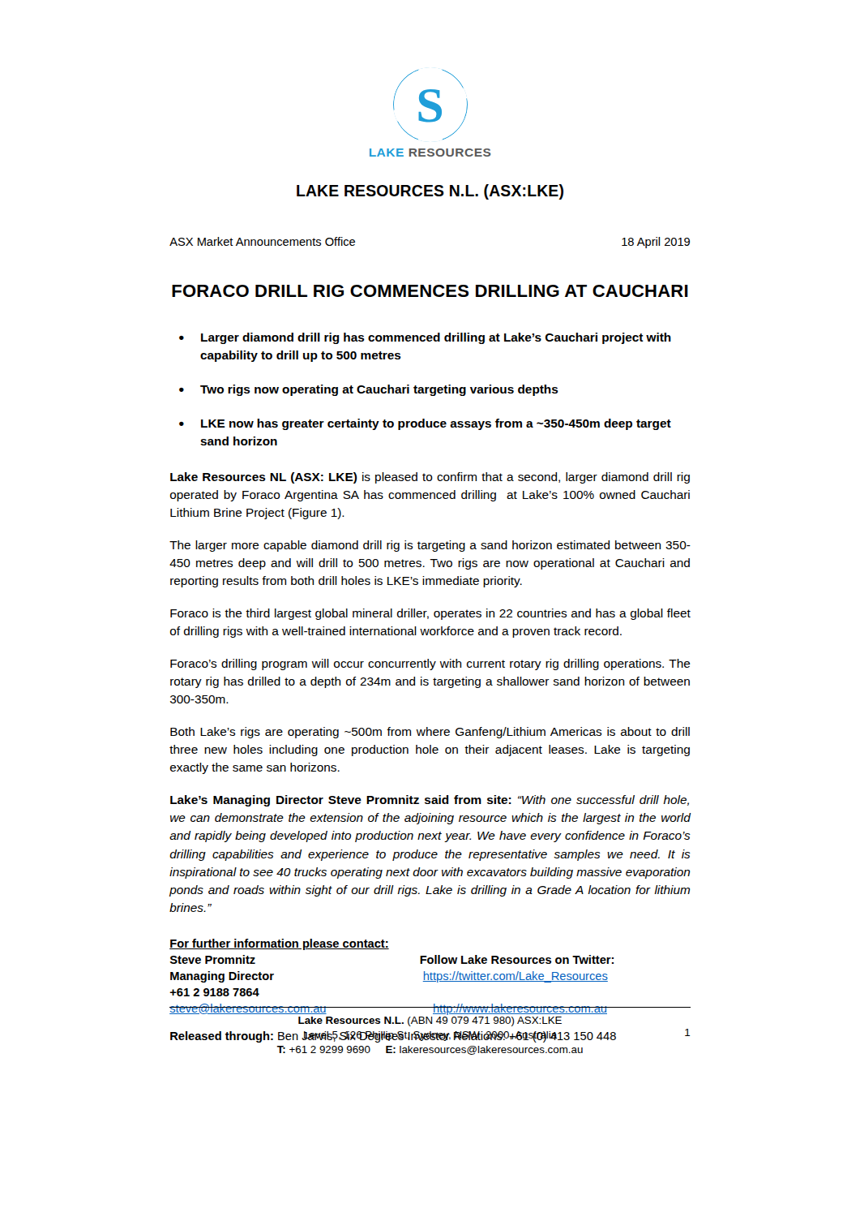S
LAKE RESOURCES
LAKE RESOURCES N.L. (ASX:LKE)
ASX Market Announcements Office 18 April 2019
FORACO DRILL RIG COMMENCES DRILLING AT CAUCHARI
Larger diamond drill rig has commenced drilling at Lake’s Cauchari project with capability to drill up to 500 metres
Two rigs now operating at Cauchari targeting various depths
LKE now has greater certainty to produce assays from a ~350-450m deep target sand horizon
Lake Resources NL (ASX: LKE) is pleased to confirm that a second, larger diamond drill rig operated by Foraco Argentina SA has commenced drilling at Lake’s 100% owned Cauchari Lithium Brine Project (Figure 1).
The larger more capable diamond drill rig is targeting a sand horizon estimated between 350-450 metres deep and will drill to 500 metres. Two rigs are now operational at Cauchari and reporting results from both drill holes is LKE’s immediate priority.
Foraco is the third largest global mineral driller, operates in 22 countries and has a global fleet of drilling rigs with a well-trained international workforce and a proven track record.
Foraco’s drilling program will occur concurrently with current rotary rig drilling operations. The rotary rig has drilled to a depth of 234m and is targeting a shallower sand horizon of between 300-350m.
Both Lake’s rigs are operating ~500m from where Ganfeng/Lithium Americas is about to drill three new holes including one production hole on their adjacent leases. Lake is targeting exactly the same san horizons.
Lake’s Managing Director Steve Promnitz said from site: “With one successful drill hole, we can demonstrate the extension of the adjoining resource which is the largest in the world and rapidly being developed into production next year. We have every confidence in Foraco’s drilling capabilities and experience to produce the representative samples we need. It is inspirational to see 40 trucks operating next door with excavators building massive evaporation ponds and roads within sight of our drill rigs. Lake is drilling in a Grade A location for lithium brines.”
For further information please contact:
Steve Promnitz
Follow Lake Resources on Twitter:
Managing Director
https://twitter.com/Lake_Resources
+61 2 9188 7864
steve@lakeresources.com.au
http://www.lakeresources.com.au
Released through: Ben Jarvis, Six Degrees Investor Relations: +61 (0) 413 150 448
Lake Resources N.L. (ABN 49 079 471 980) ASX:LKE
Level 5, 126 Phillip St, Sydney, NSW 2000, Australia
T: +61 2 9299 9690 E: lakeresources@lakeresources.com.au
1